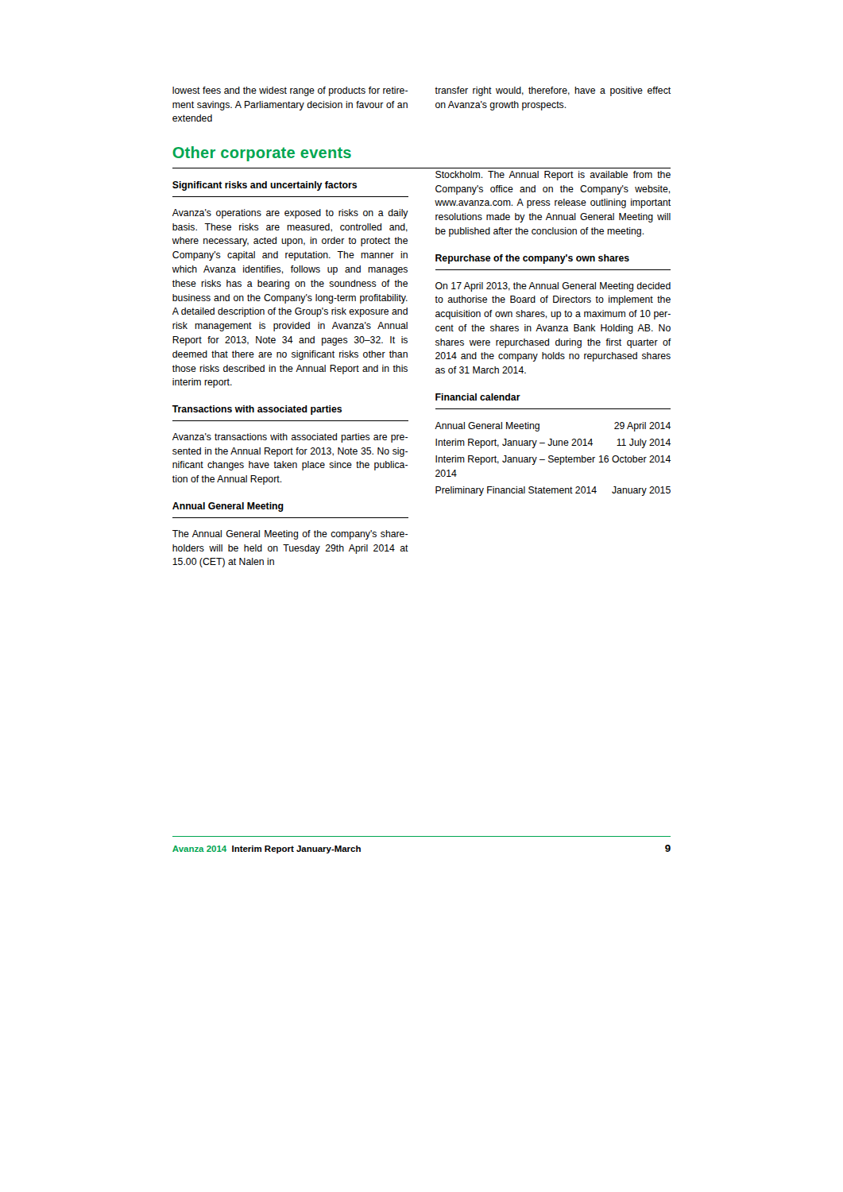lowest fees and the widest range of products for retirement savings. A Parliamentary decision in favour of an extended
transfer right would, therefore, have a positive effect on Avanza's growth prospects.
Other corporate events
Significant risks and uncertainly factors
Avanza's operations are exposed to risks on a daily basis. These risks are measured, controlled and, where necessary, acted upon, in order to protect the Company's capital and reputation. The manner in which Avanza identifies, follows up and manages these risks has a bearing on the soundness of the business and on the Company's long-term profitability. A detailed description of the Group's risk exposure and risk management is provided in Avanza's Annual Report for 2013, Note 34 and pages 30–32. It is deemed that there are no significant risks other than those risks described in the Annual Report and in this interim report.
Transactions with associated parties
Avanza's transactions with associated parties are presented in the Annual Report for 2013, Note 35. No significant changes have taken place since the publication of the Annual Report.
Annual General Meeting
The Annual General Meeting of the company's shareholders will be held on Tuesday 29th April 2014 at 15.00 (CET) at Nalen in
Stockholm. The Annual Report is available from the Company's office and on the Company's website, www.avanza.com. A press release outlining important resolutions made by the Annual General Meeting will be published after the conclusion of the meeting.
Repurchase of the company's own shares
On 17 April 2013, the Annual General Meeting decided to authorise the Board of Directors to implement the acquisition of own shares, up to a maximum of 10 percent of the shares in Avanza Bank Holding AB. No shares were repurchased during the first quarter of 2014 and the company holds no repurchased shares as of 31 March 2014.
Financial calendar
| Annual General Meeting | 29 April 2014 |
| Interim Report, January – June 2014 | 11 July 2014 |
| Interim Report, January – September 2014 | 16 October 2014 |
| Preliminary Financial Statement 2014 | January 2015 |
Avanza 2014 Interim Report January-March
9